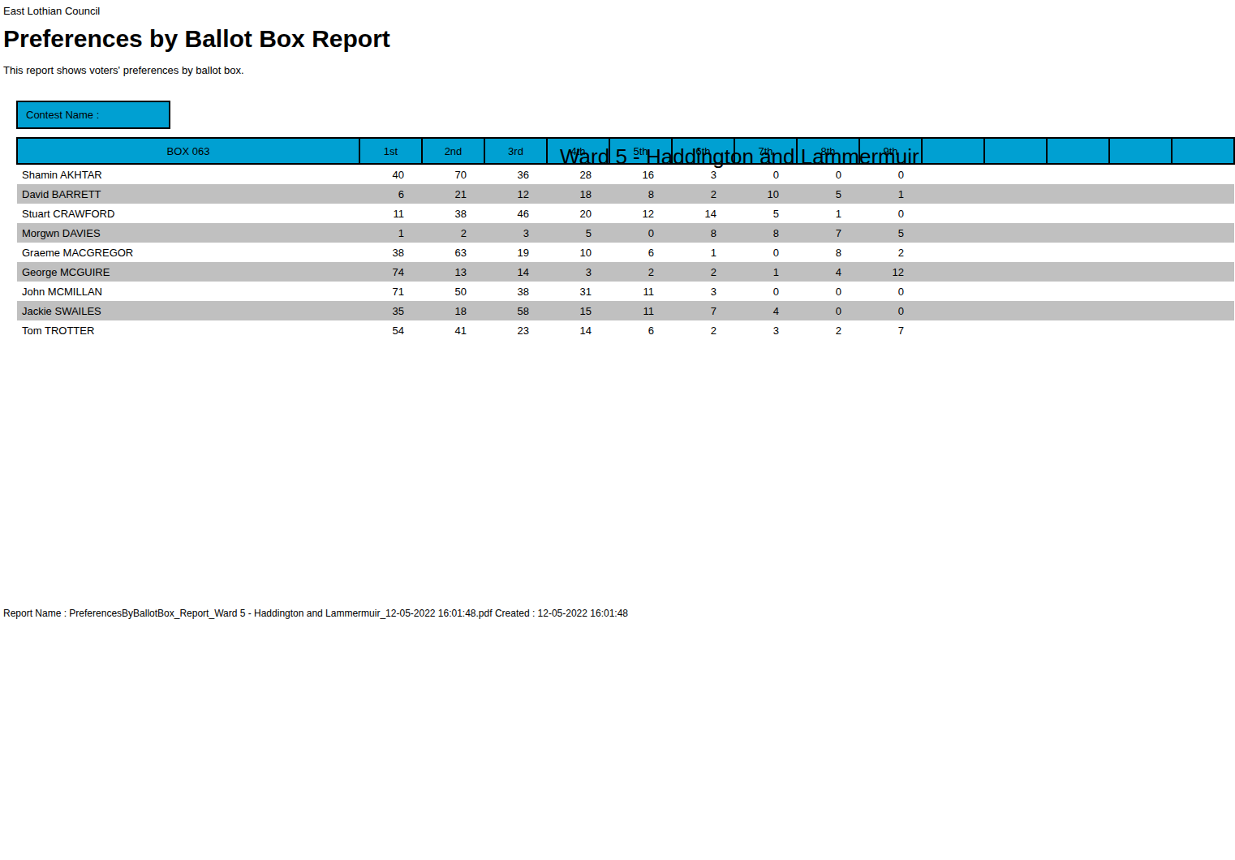East Lothian Council
Preferences by Ballot Box Report
This report shows voters' preferences by ballot box.
Contest Name :
Ward 5 - Haddington and Lammermuir
| BOX 063 | 1st | 2nd | 3rd | 4th | 5th | 6th | 7th | 8th | 9th | | | | | |
| --- | --- | --- | --- | --- | --- | --- | --- | --- | --- | --- | --- | --- | --- | --- |
| Shamin AKHTAR | 40 | 70 | 36 | 28 | 16 | 3 | 0 | 0 | 0 | | | | | |
| David BARRETT | 6 | 21 | 12 | 18 | 8 | 2 | 10 | 5 | 1 | | | | | |
| Stuart CRAWFORD | 11 | 38 | 46 | 20 | 12 | 14 | 5 | 1 | 0 | | | | | |
| Morgwn DAVIES | 1 | 2 | 3 | 5 | 0 | 8 | 8 | 7 | 5 | | | | | |
| Graeme MACGREGOR | 38 | 63 | 19 | 10 | 6 | 1 | 0 | 8 | 2 | | | | | |
| George MCGUIRE | 74 | 13 | 14 | 3 | 2 | 2 | 1 | 4 | 12 | | | | | |
| John MCMILLAN | 71 | 50 | 38 | 31 | 11 | 3 | 0 | 0 | 0 | | | | | |
| Jackie SWAILES | 35 | 18 | 58 | 15 | 11 | 7 | 4 | 0 | 0 | | | | | |
| Tom TROTTER | 54 | 41 | 23 | 14 | 6 | 2 | 3 | 2 | 7 | | | | | |
Report Name : PreferencesByBallotBox_Report_Ward 5 - Haddington and Lammermuir_12-05-2022 16:01:48.pdf Created : 12-05-2022 16:01:48